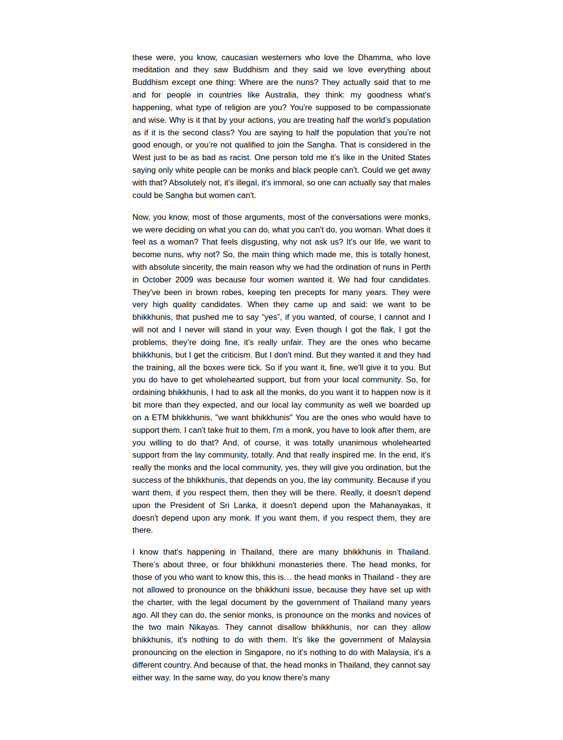these were, you know, caucasian westerners who love the Dhamma, who love meditation and they saw Buddhism and they said we love everything about Buddhism except one thing: Where are the nuns? They actually said that to me and for people in countries like Australia, they think: my goodness what's happening, what type of religion are you? You're supposed to be compassionate and wise. Why is it that by your actions, you are treating half the world’s population as if it is the second class? You are saying to half the population that you’re not good enough, or you’re not qualified to join the Sangha. That is considered in the West just to be as bad as racist. One person told me it’s like in the United States saying only white people can be monks and black people can't. Could we get away with that? Absolutely not, it's illegal, it's immoral, so one can actually say that males could be Sangha but women can't.
Now, you know, most of those arguments, most of the conversations were monks, we were deciding on what you can do, what you can't do, you woman. What does it feel as a woman? That feels disgusting, why not ask us? It's our life, we want to become nuns, why not? So, the main thing which made me, this is totally honest, with absolute sincerity, the main reason why we had the ordination of nuns in Perth in October 2009 was because four women wanted it. We had four candidates. They've been in brown robes, keeping ten precepts for many years. They were very high quality candidates. When they came up and said: we want to be bhikkhunis, that pushed me to say “yes”, if you wanted, of course, I cannot and I will not and I never will stand in your way. Even though I got the flak, I got the problems, they’re doing fine, it's really unfair. They are the ones who became bhikkhunis, but I get the criticism. But I don't mind. But they wanted it and they had the training, all the boxes were tick. So if you want it, fine, we'll give it to you. But you do have to get wholehearted support, but from your local community. So, for ordaining bhikkhunis, I had to ask all the monks, do you want it to happen now is it bit more than they expected, and our local lay community as well we boarded up on a ETM bhikkhunis, "we want bhikkhunis" You are the ones who would have to support them. I can't take fruit to them, I'm a monk, you have to look after them, are you willing to do that? And, of course, it was totally unanimous wholehearted support from the lay community, totally. And that really inspired me. In the end, it's really the monks and the local community, yes, they will give you ordination, but the success of the bhikkhunis, that depends on you, the lay community. Because if you want them, if you respect them, then they will be there. Really, it doesn't depend upon the President of Sri Lanka, it doesn't depend upon the Mahanayakas, it doesn't depend upon any monk. If you want them, if you respect them, they are there.
I know that's happening in Thailand, there are many bhikkhunis in Thailand. There’s about three, or four bhikkhuni monasteries there. The head monks, for those of you who want to know this, this is… the head monks in Thailand - they are not allowed to pronounce on the bhikkhuni issue, because they have set up with the charter, with the legal document by the government of Thailand many years ago. All they can do, the senior monks, is pronounce on the monks and novices of the two main Nikayas. They cannot disallow bhikkhunis, nor can they allow bhikkhunis, it's nothing to do with them. It's like the government of Malaysia pronouncing on the election in Singapore, no it's nothing to do with Malaysia, it's a different country. And because of that, the head monks in Thailand, they cannot say either way. In the same way, do you know there's many